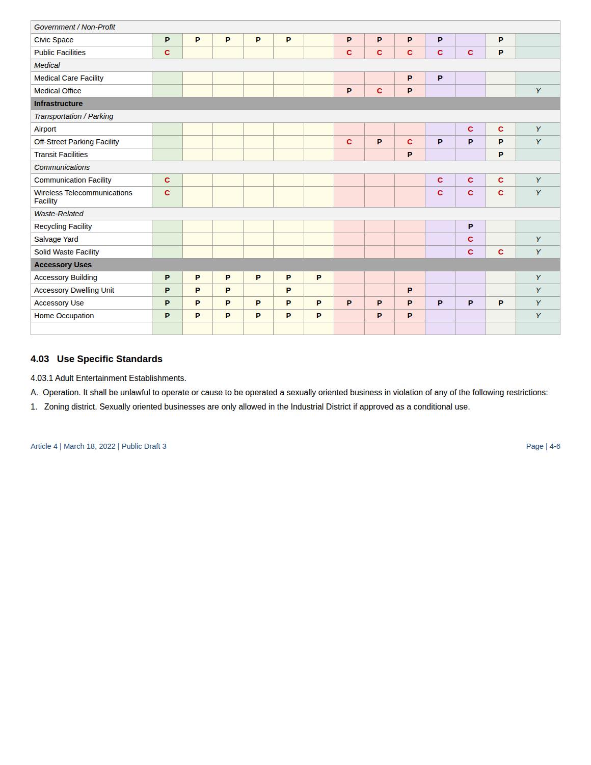| Government / Non-Profit |
| Civic Space | P | P | P | P | P | | P | P | P | P | | P | |
| Public Facilities | C | | | | | | C | C | C | C | C | P | |
| Medical |
| Medical Care Facility | | | | | | | | | P | P | | | |
| Medical Office | | | | | | | P | C | P | | | | Y |
| Infrastructure |
| Transportation / Parking |
| Airport | | | | | | | | | | | C | C | Y |
| Off-Street Parking Facility | | | | | | | C | P | C | P | P | P | Y |
| Transit Facilities | | | | | | | | | P | | | P | |
| Communications |
| Communication Facility | C | | | | | | | | | C | C | C | Y |
| Wireless Telecommunications Facility | C | | | | | | | | | C | C | C | Y |
| Waste-Related |
| Recycling Facility | | | | | | | | | | | P | | |
| Salvage Yard | | | | | | | | | | | C | | Y |
| Solid Waste Facility | | | | | | | | | | | C | C | Y |
| Accessory Uses |
| Accessory Building | P | P | P | P | P | P | | | | | | | Y |
| Accessory Dwelling Unit | P | P | P | | P | | | | P | | | | Y |
| Accessory Use | P | P | P | P | P | P | P | P | P | P | P | P | Y |
| Home Occupation | P | P | P | P | P | P | | P | P | | | | Y |
4.03 Use Specific Standards
4.03.1 Adult Entertainment Establishments.
A. Operation. It shall be unlawful to operate or cause to be operated a sexually oriented business in violation of any of the following restrictions:
1. Zoning district. Sexually oriented businesses are only allowed in the Industrial District if approved as a conditional use.
Article 4 | March 18, 2022 | Public Draft 3
Page | 4-6